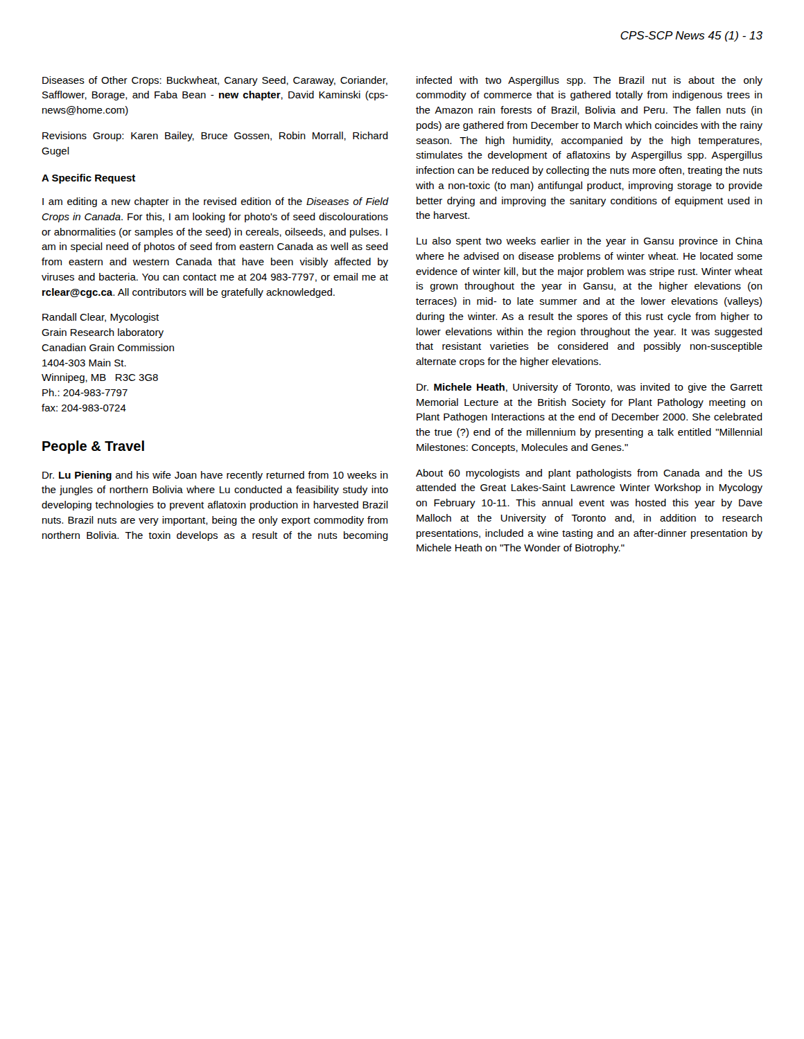CPS-SCP News 45 (1) - 13
Diseases of Other Crops: Buckwheat, Canary Seed, Caraway, Coriander, Safflower, Borage, and Faba Bean - new chapter, David Kaminski (cps-news@home.com)
Revisions Group: Karen Bailey, Bruce Gossen, Robin Morrall, Richard Gugel
A Specific Request
I am editing a new chapter in the revised edition of the Diseases of Field Crops in Canada. For this, I am looking for photo's of seed discolourations or abnormalities (or samples of the seed) in cereals, oilseeds, and pulses. I am in special need of photos of seed from eastern Canada as well as seed from eastern and western Canada that have been visibly affected by viruses and bacteria. You can contact me at 204 983-7797, or email me at rclear@cgc.ca. All contributors will be gratefully acknowledged.
Randall Clear, Mycologist Grain Research laboratory Canadian Grain Commission 1404-303 Main St. Winnipeg, MB R3C 3G8 Ph.: 204-983-7797 fax: 204-983-0724
People & Travel
Dr. Lu Piening and his wife Joan have recently returned from 10 weeks in the jungles of northern Bolivia where Lu conducted a feasibility study into developing technologies to prevent aflatoxin production in harvested Brazil nuts. Brazil nuts are very important, being the only export commodity from northern Bolivia. The toxin develops as a result of the nuts becoming infected with two Aspergillus spp. The Brazil nut is about the only commodity of commerce that is gathered totally from indigenous trees in the Amazon rain forests of Brazil, Bolivia and Peru. The fallen nuts (in pods) are gathered from December to March which coincides with the rainy season. The high humidity, accompanied by the high temperatures, stimulates the development of aflatoxins by Aspergillus spp. Aspergillus infection can be reduced by collecting the nuts more often, treating the nuts with a non-toxic (to man) antifungal product, improving storage to provide better drying and improving the sanitary conditions of equipment used in the harvest.
Lu also spent two weeks earlier in the year in Gansu province in China where he advised on disease problems of winter wheat. He located some evidence of winter kill, but the major problem was stripe rust. Winter wheat is grown throughout the year in Gansu, at the higher elevations (on terraces) in mid- to late summer and at the lower elevations (valleys) during the winter. As a result the spores of this rust cycle from higher to lower elevations within the region throughout the year. It was suggested that resistant varieties be considered and possibly non-susceptible alternate crops for the higher elevations.
Dr. Michele Heath, University of Toronto, was invited to give the Garrett Memorial Lecture at the British Society for Plant Pathology meeting on Plant Pathogen Interactions at the end of December 2000. She celebrated the true (?) end of the millennium by presenting a talk entitled "Millennial Milestones: Concepts, Molecules and Genes."
About 60 mycologists and plant pathologists from Canada and the US attended the Great Lakes-Saint Lawrence Winter Workshop in Mycology on February 10-11. This annual event was hosted this year by Dave Malloch at the University of Toronto and, in addition to research presentations, included a wine tasting and an after-dinner presentation by Michele Heath on "The Wonder of Biotrophy."